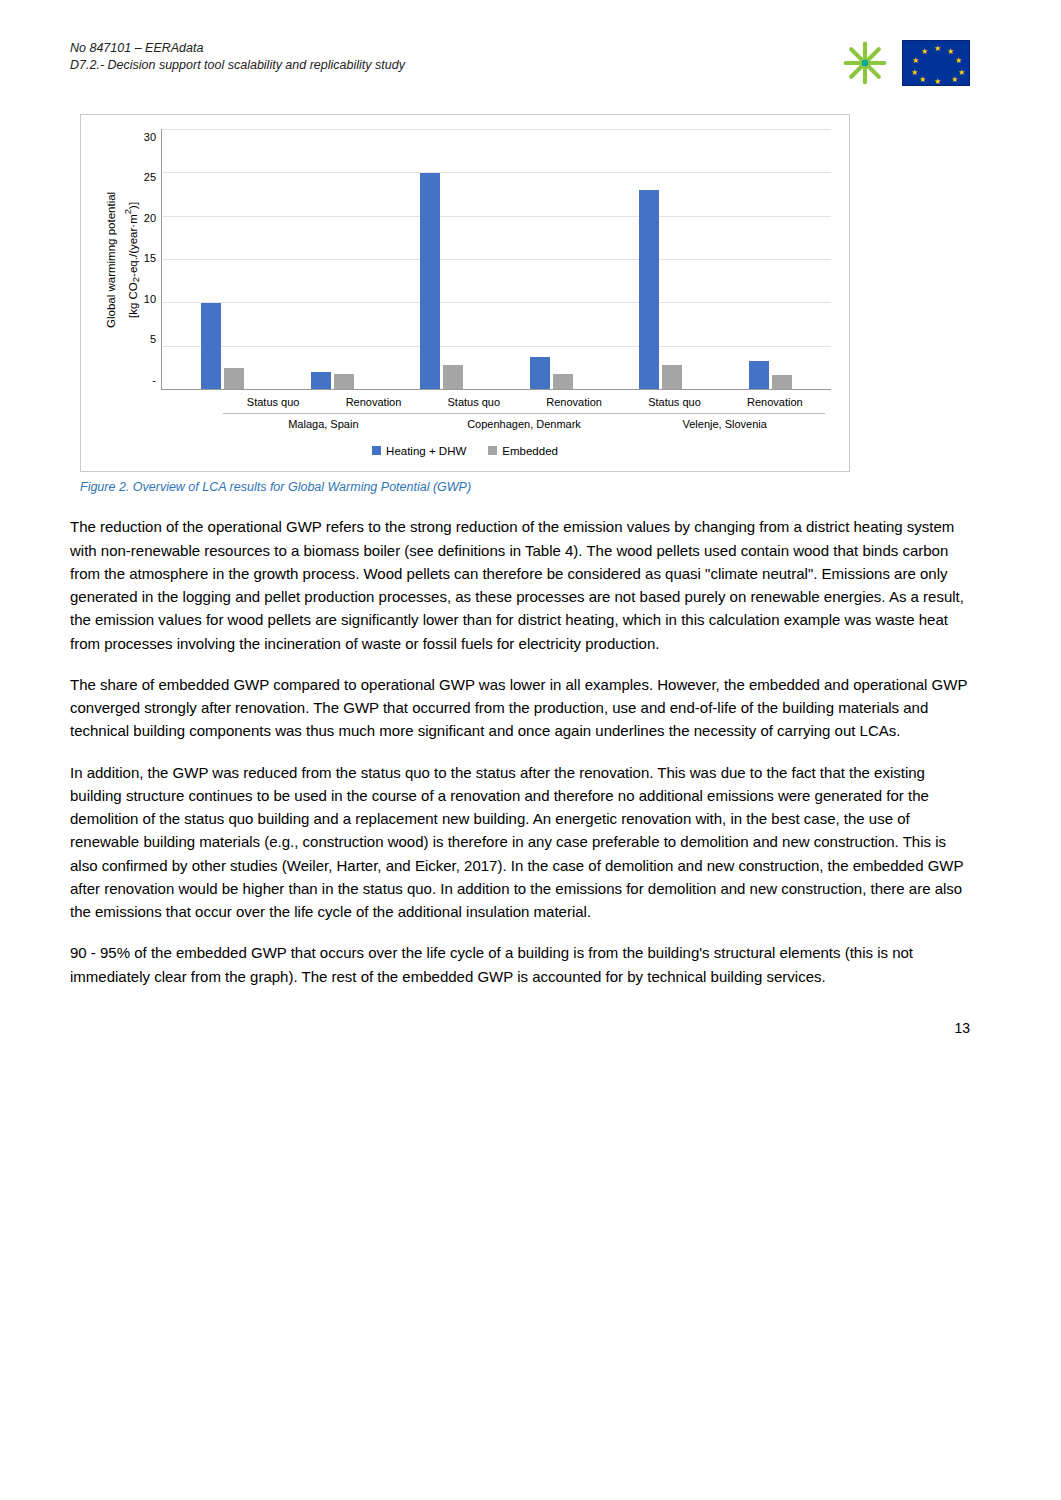No 847101 – EERAdata
D7.2.- Decision support tool scalability and replicability study
★ ★ ★ ★ ★ ★ ★ ★ ★ ★
Global warmimng potential
[kg CO2-eq./(year·m2)]
30
25
20
15
10
5
-
Status quo
Renovation
Status quo
Renovation
Status quo
Renovation
Malaga, Spain
Copenhagen, Denmark
Velenje, Slovenia
Heating + DHW
Embedded
Figure 2. Overview of LCA results for Global Warming Potential (GWP)
The reduction of the operational GWP refers to the strong reduction of the emission values by changing from a district heating system with non-renewable resources to a biomass boiler (see definitions in Table 4). The wood pellets used contain wood that binds carbon from the atmosphere in the growth process. Wood pellets can therefore be considered as quasi "climate neutral". Emissions are only generated in the logging and pellet production processes, as these processes are not based purely on renewable energies. As a result, the emission values for wood pellets are significantly lower than for district heating, which in this calculation example was waste heat from processes involving the incineration of waste or fossil fuels for electricity production.
The share of embedded GWP compared to operational GWP was lower in all examples. However, the embedded and operational GWP converged strongly after renovation. The GWP that occurred from the production, use and end-of-life of the building materials and technical building components was thus much more significant and once again underlines the necessity of carrying out LCAs.
In addition, the GWP was reduced from the status quo to the status after the renovation. This was due to the fact that the existing building structure continues to be used in the course of a renovation and therefore no additional emissions were generated for the demolition of the status quo building and a replacement new building. An energetic renovation with, in the best case, the use of renewable building materials (e.g., construction wood) is therefore in any case preferable to demolition and new construction. This is also confirmed by other studies (Weiler, Harter, and Eicker, 2017). In the case of demolition and new construction, the embedded GWP after renovation would be higher than in the status quo. In addition to the emissions for demolition and new construction, there are also the emissions that occur over the life cycle of the additional insulation material.
90 - 95% of the embedded GWP that occurs over the life cycle of a building is from the building's structural elements (this is not immediately clear from the graph). The rest of the embedded GWP is accounted for by technical building services.
13